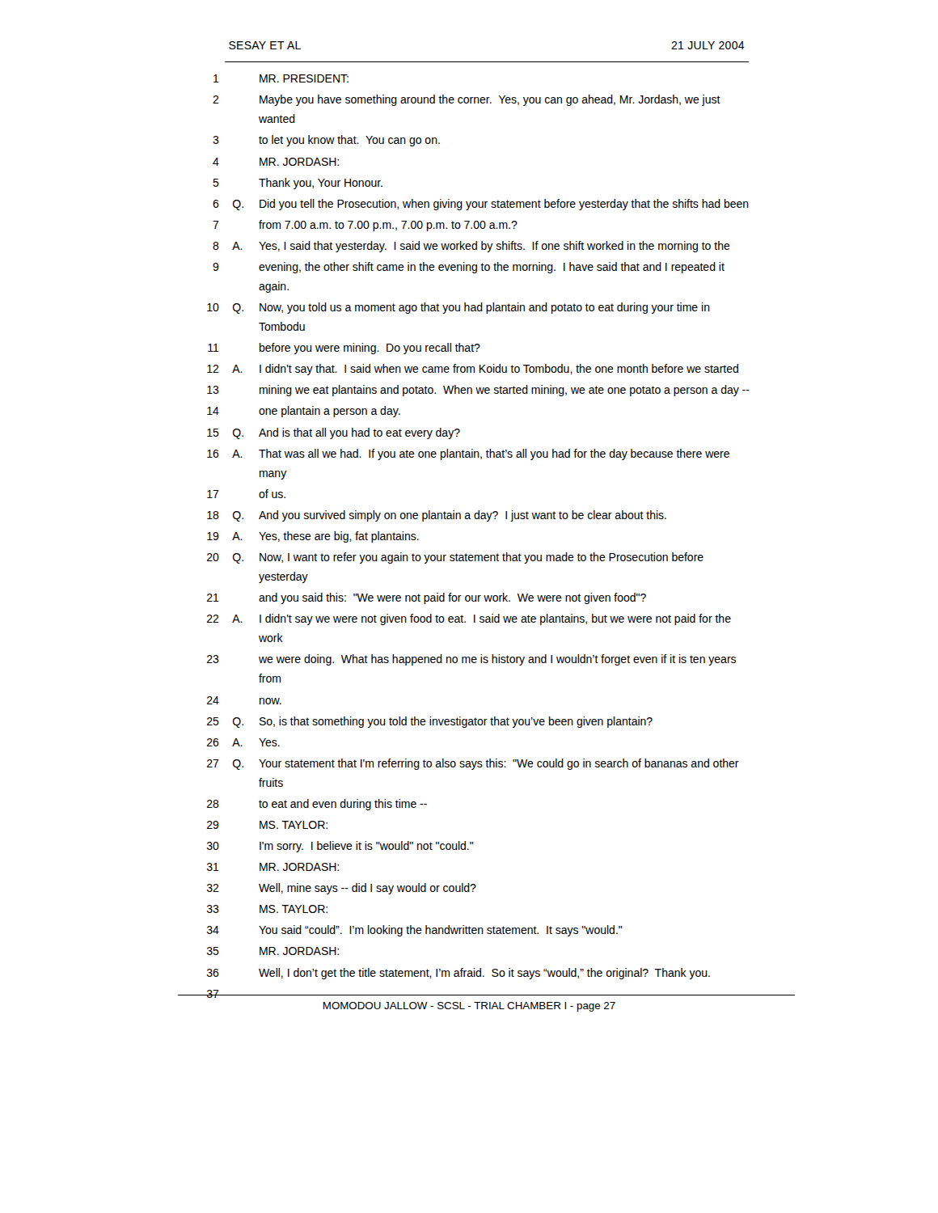SESAY ET AL 21 JULY 2004
| 1 | | MR. PRESIDENT: |
| 2 | | Maybe you have something around the corner. Yes, you can go ahead, Mr. Jordash, we just wanted |
| 3 | | to let you know that. You can go on. |
| 4 | | MR. JORDASH: |
| 5 | | Thank you, Your Honour. |
| 6 | Q. | Did you tell the Prosecution, when giving your statement before yesterday that the shifts had been |
| 7 | | from 7.00 a.m. to 7.00 p.m., 7.00 p.m. to 7.00 a.m.? |
| 8 | A. | Yes, I said that yesterday. I said we worked by shifts. If one shift worked in the morning to the |
| 9 | | evening, the other shift came in the evening to the morning. I have said that and I repeated it again. |
| 10 | Q. | Now, you told us a moment ago that you had plantain and potato to eat during your time in Tombodu |
| 11 | | before you were mining. Do you recall that? |
| 12 | A. | I didn't say that. I said when we came from Koidu to Tombodu, the one month before we started |
| 13 | | mining we eat plantains and potato. When we started mining, we ate one potato a person a day -- |
| 14 | | one plantain a person a day. |
| 15 | Q. | And is that all you had to eat every day? |
| 16 | A. | That was all we had. If you ate one plantain, that’s all you had for the day because there were many |
| 17 | | of us. |
| 18 | Q. | And you survived simply on one plantain a day? I just want to be clear about this. |
| 19 | A. | Yes, these are big, fat plantains. |
| 20 | Q. | Now, I want to refer you again to your statement that you made to the Prosecution before yesterday |
| 21 | | and you said this: "We were not paid for our work. We were not given food"? |
| 22 | A. | I didn't say we were not given food to eat. I said we ate plantains, but we were not paid for the work |
| 23 | | we were doing. What has happened no me is history and I wouldn’t forget even if it is ten years from |
| 24 | | now. |
| 25 | Q. | So, is that something you told the investigator that you’ve been given plantain? |
| 26 | A. | Yes. |
| 27 | Q. | Your statement that I'm referring to also says this: "We could go in search of bananas and other fruits |
| 28 | | to eat and even during this time -- |
| 29 | | MS. TAYLOR: |
| 30 | | I'm sorry. I believe it is "would" not "could." |
| 31 | | MR. JORDASH: |
| 32 | | Well, mine says -- did I say would or could? |
| 33 | | MS. TAYLOR: |
| 34 | | You said “could”. I’m looking the handwritten statement. It says "would." |
| 35 | | MR. JORDASH: |
| 36 | | Well, I don’t get the title statement, I’m afraid. So it says “would,” the original? Thank you. |
| 37 | | |
MOMODOU JALLOW - SCSL - TRIAL CHAMBER I - page 27